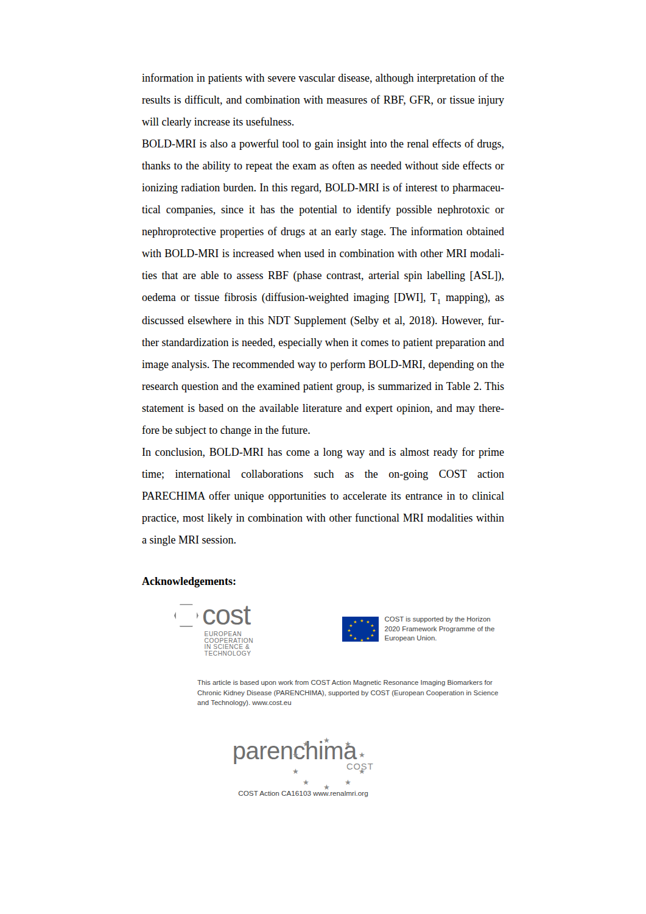information in patients with severe vascular disease, although interpretation of the results is difficult, and combination with measures of RBF, GFR, or tissue injury will clearly increase its usefulness.
BOLD-MRI is also a powerful tool to gain insight into the renal effects of drugs, thanks to the ability to repeat the exam as often as needed without side effects or ionizing radiation burden. In this regard, BOLD-MRI is of interest to pharmaceutical companies, since it has the potential to identify possible nephrotoxic or nephroprotective properties of drugs at an early stage. The information obtained with BOLD-MRI is increased when used in combination with other MRI modalities that are able to assess RBF (phase contrast, arterial spin labelling [ASL]), oedema or tissue fibrosis (diffusion-weighted imaging [DWI], T1 mapping), as discussed elsewhere in this NDT Supplement (Selby et al, 2018). However, further standardization is needed, especially when it comes to patient preparation and image analysis. The recommended way to perform BOLD-MRI, depending on the research question and the examined patient group, is summarized in Table 2. This statement is based on the available literature and expert opinion, and may therefore be subject to change in the future.
In conclusion, BOLD-MRI has come a long way and is almost ready for prime time; international collaborations such as the on-going COST action PARECHIMA offer unique opportunities to accelerate its entrance in to clinical practice, most likely in combination with other functional MRI modalities within a single MRI session.
Acknowledgements:
cost
EUROPEAN COOPERATION
IN SCIENCE & TECHNOLOGY
★ ★ ★ ★ ★ ★ ★ ★ ★ ★ ★ ★
COST is supported by the Horizon 2020 Framework Programme of the European Union.
This article is based upon work from COST Action Magnetic Resonance Imaging Biomarkers for Chronic Kidney Disease (PARENCHIMA), supported by COST (European Cooperation in Science and Technology). www.cost.eu
parenchima
COST
★ ★ ★ ★ ★ ★ ★ ★ ★ ★
COST Action CA16103 www.renalmri.org